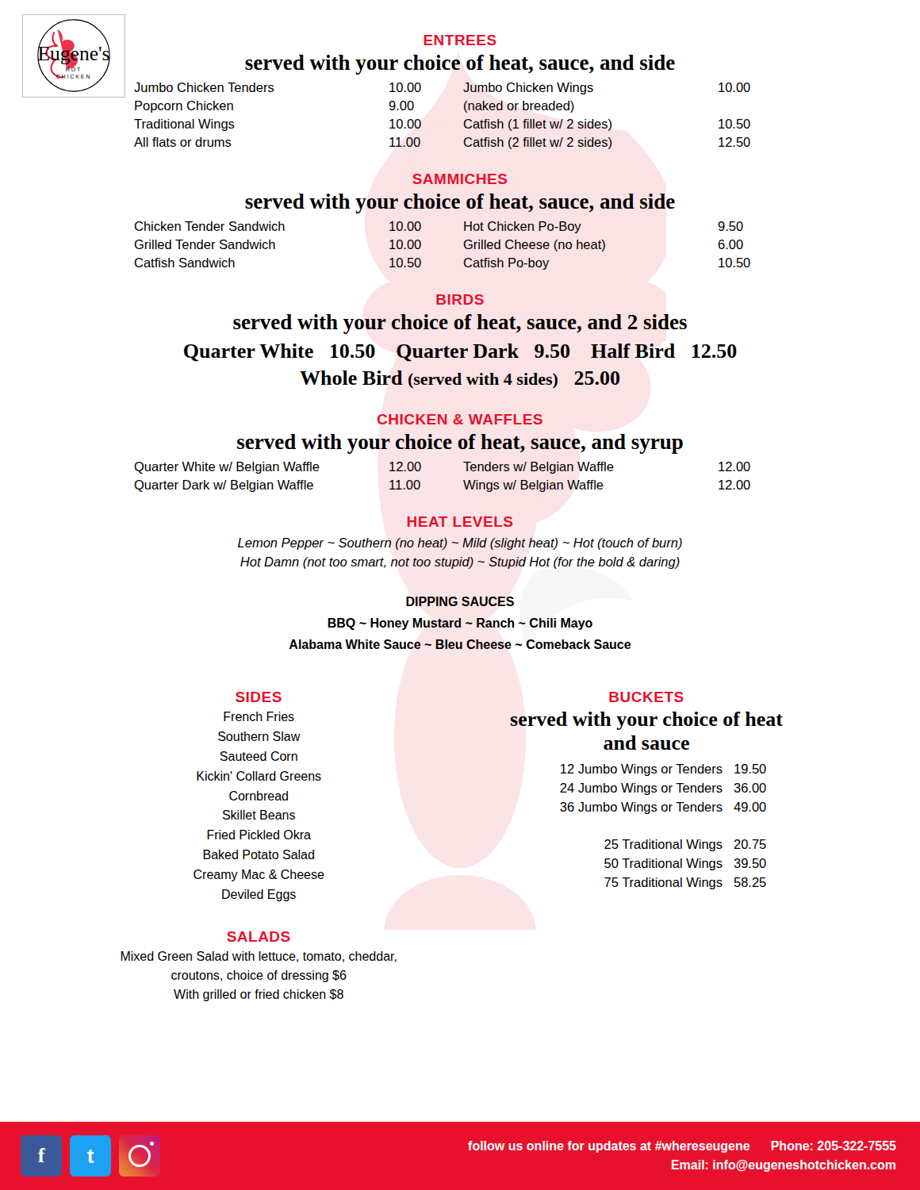Eugene's HOT CHICKEN
ENTREES
served with your choice of heat, sauce, and side
Jumbo Chicken Tenders
10.00
Jumbo Chicken Wings
10.00
Popcorn Chicken
9.00
(naked or breaded)
Traditional Wings
10.00
Catfish (1 fillet w/ 2 sides)
10.50
All flats or drums
11.00
Catfish (2 fillet w/ 2 sides)
12.50
SAMMICHES
served with your choice of heat, sauce, and side
Chicken Tender Sandwich
10.00
Hot Chicken Po-Boy
9.50
Grilled Tender Sandwich
10.00
Grilled Cheese (no heat)
6.00
Catfish Sandwich
10.50
Catfish Po-boy
10.50
BIRDS
served with your choice of heat, sauce, and 2 sides
Quarter White 10.50 Quarter Dark 9.50 Half Bird 12.50
Whole Bird (served with 4 sides) 25.00
CHICKEN & WAFFLES
served with your choice of heat, sauce, and syrup
Quarter White w/ Belgian Waffle
12.00
Tenders w/ Belgian Waffle
12.00
Quarter Dark w/ Belgian Waffle
11.00
Wings w/ Belgian Waffle
12.00
HEAT LEVELS
Lemon Pepper ~ Southern (no heat) ~ Mild (slight heat) ~ Hot (touch of burn)
Hot Damn (not too smart, not too stupid) ~ Stupid Hot (for the bold & daring)
DIPPING SAUCES
BBQ ~ Honey Mustard ~ Ranch ~ Chili Mayo
Alabama White Sauce ~ Bleu Cheese ~ Comeback Sauce
SIDES
French Fries
Southern Slaw
Sauteed Corn
Kickin' Collard Greens
Cornbread
Skillet Beans
Fried Pickled Okra
Baked Potato Salad
Creamy Mac & Cheese
Deviled Eggs
SALADS
Mixed Green Salad with lettuce, tomato, cheddar,
croutons, choice of dressing $6
With grilled or fried chicken $8
BUCKETS
served with your choice of heat
and sauce
12 Jumbo Wings or Tenders
19.50
24 Jumbo Wings or Tenders
36.00
36 Jumbo Wings or Tenders
49.00
25 Traditional Wings
20.75
50 Traditional Wings
39.50
75 Traditional Wings
58.25
f t
follow us online for updates at #whereseugene Phone: 205-322-7555
Email: info@eugeneshotchicken.com